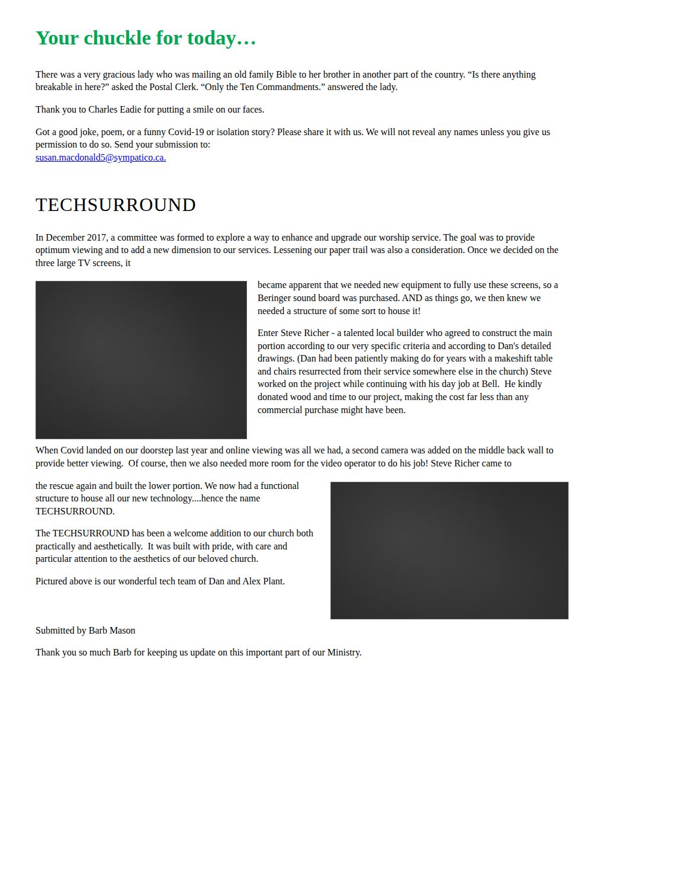Your chuckle for today…
There was a very gracious lady who was mailing an old family Bible to her brother in another part of the country. “Is there anything breakable in here?” asked the Postal Clerk. “Only the Ten Commandments.” answered the lady.
Thank you to Charles Eadie for putting a smile on our faces.
Got a good joke, poem, or a funny Covid-19 or isolation story? Please share it with us. We will not reveal any names unless you give us permission to do so. Send your submission to:
susan.macdonald5@sympatico.ca.
TECHSURROUND
In December 2017, a committee was formed to explore a way to enhance and upgrade our worship service. The goal was to provide optimum viewing and to add a new dimension to our services. Lessening our paper trail was also a consideration. Once we decided on the three large TV screens, it
became apparent that we needed new equipment to fully use these screens, so a Beringer sound board was purchased. AND as things go, we then knew we needed a structure of some sort to house it!
Enter Steve Richer - a talented local builder who agreed to construct the main portion according to our very specific criteria and according to Dan's detailed drawings. (Dan had been patiently making do for years with a makeshift table and chairs resurrected from their service somewhere else in the church) Steve worked on the project while continuing with his day job at Bell. He kindly donated wood and time to our project, making the cost far less than any commercial purchase might have been.
When Covid landed on our doorstep last year and online viewing was all we had, a second camera was added on the middle back wall to provide better viewing. Of course, then we also needed more room for the video operator to do his job! Steve Richer came to
the rescue again and built the lower portion. We now had a functional structure to house all our new technology....hence the name TECHSURROUND.
The TECHSURROUND has been a welcome addition to our church both practically and aesthetically. It was built with pride, with care and particular attention to the aesthetics of our beloved church.
Pictured above is our wonderful tech team of Dan and Alex Plant.
Submitted by Barb Mason
Thank you so much Barb for keeping us update on this important part of our Ministry.